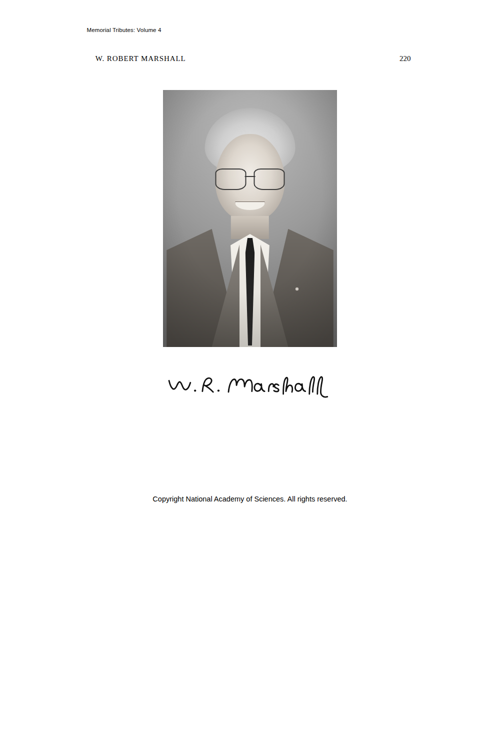Memorial Tributes: Volume 4
W. Robert Marshall 220
Copyright National Academy of Sciences. All rights reserved.